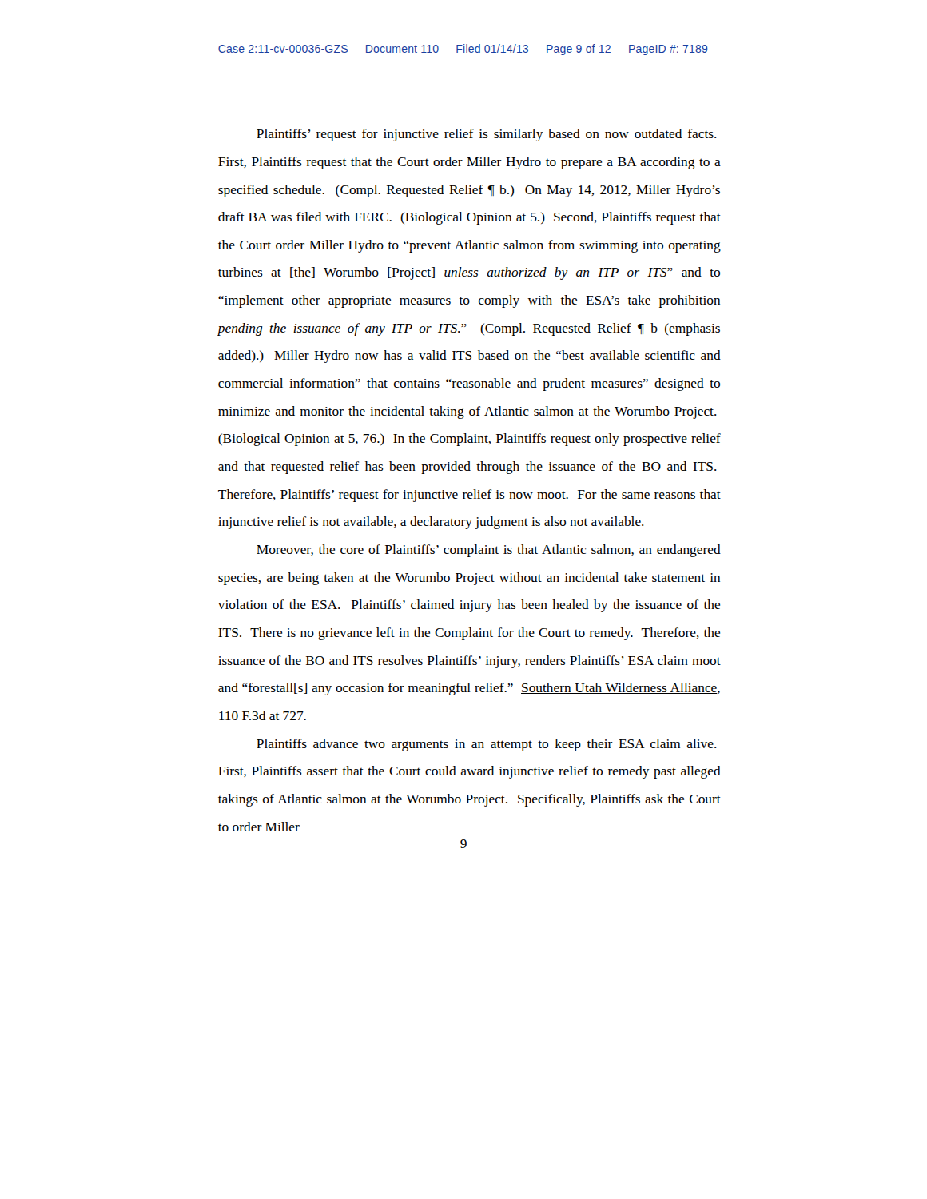Case 2:11-cv-00036-GZS Document 110 Filed 01/14/13 Page 9 of 12 PageID #: 7189
Plaintiffs’ request for injunctive relief is similarly based on now outdated facts. First, Plaintiffs request that the Court order Miller Hydro to prepare a BA according to a specified schedule. (Compl. Requested Relief ¶ b.) On May 14, 2012, Miller Hydro’s draft BA was filed with FERC. (Biological Opinion at 5.) Second, Plaintiffs request that the Court order Miller Hydro to “prevent Atlantic salmon from swimming into operating turbines at [the] Worumbo [Project] unless authorized by an ITP or ITS” and to “implement other appropriate measures to comply with the ESA’s take prohibition pending the issuance of any ITP or ITS.” (Compl. Requested Relief ¶ b (emphasis added).) Miller Hydro now has a valid ITS based on the “best available scientific and commercial information” that contains “reasonable and prudent measures” designed to minimize and monitor the incidental taking of Atlantic salmon at the Worumbo Project. (Biological Opinion at 5, 76.) In the Complaint, Plaintiffs request only prospective relief and that requested relief has been provided through the issuance of the BO and ITS. Therefore, Plaintiffs’ request for injunctive relief is now moot. For the same reasons that injunctive relief is not available, a declaratory judgment is also not available.
Moreover, the core of Plaintiffs’ complaint is that Atlantic salmon, an endangered species, are being taken at the Worumbo Project without an incidental take statement in violation of the ESA. Plaintiffs’ claimed injury has been healed by the issuance of the ITS. There is no grievance left in the Complaint for the Court to remedy. Therefore, the issuance of the BO and ITS resolves Plaintiffs’ injury, renders Plaintiffs’ ESA claim moot and “forestall[s] any occasion for meaningful relief.” Southern Utah Wilderness Alliance, 110 F.3d at 727.
Plaintiffs advance two arguments in an attempt to keep their ESA claim alive. First, Plaintiffs assert that the Court could award injunctive relief to remedy past alleged takings of Atlantic salmon at the Worumbo Project. Specifically, Plaintiffs ask the Court to order Miller
9